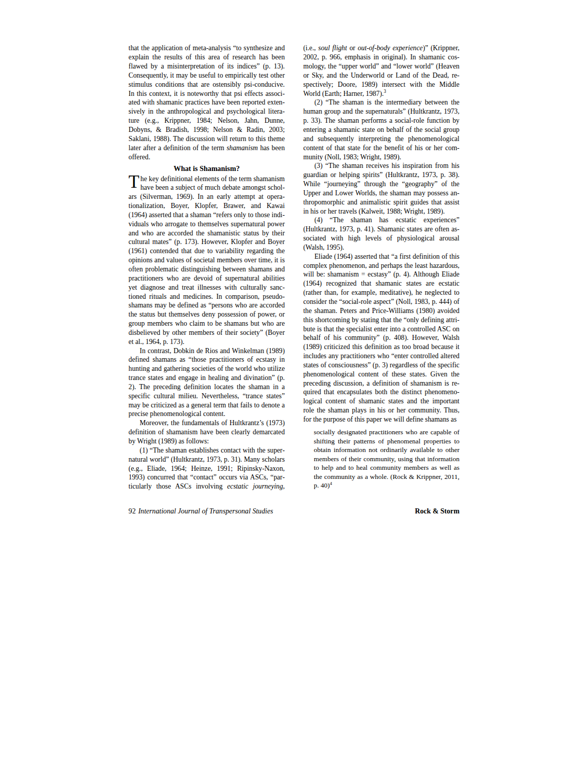that the application of meta-analysis “to synthesize and explain the results of this area of research has been flawed by a misinterpretation of its indices” (p. 13). Consequently, it may be useful to empirically test other stimulus conditions that are ostensibly psi-conducive. In this context, it is noteworthy that psi effects associated with shamanic practices have been reported extensively in the anthropological and psychological literature (e.g., Krippner, 1984; Nelson, Jahn, Dunne, Dobyns, & Bradish, 1998; Nelson & Radin, 2003; Saklani, 1988). The discussion will return to this theme later after a definition of the term shamanism has been offered.
What is Shamanism?
The key definitional elements of the term shamanism have been a subject of much debate amongst scholars (Silverman, 1969). In an early attempt at operationalization, Boyer, Klopfer, Brawer, and Kawai (1964) asserted that a shaman “refers only to those individuals who arrogate to themselves supernatural power and who are accorded the shamanistic status by their cultural mates” (p. 173). However, Klopfer and Boyer (1961) contended that due to variability regarding the opinions and values of societal members over time, it is often problematic distinguishing between shamans and practitioners who are devoid of supernatural abilities yet diagnose and treat illnesses with culturally sanctioned rituals and medicines. In comparison, pseudo-shamans may be defined as “persons who are accorded the status but themselves deny possession of power, or group members who claim to be shamans but who are disbelieved by other members of their society” (Boyer et al., 1964, p. 173).
In contrast, Dobkin de Rios and Winkelman (1989) defined shamans as “those practitioners of ecstasy in hunting and gathering societies of the world who utilize trance states and engage in healing and divination” (p. 2). The preceding definition locates the shaman in a specific cultural milieu. Nevertheless, “trance states” may be criticized as a general term that fails to denote a precise phenomenological content.
Moreover, the fundamentals of Hultkrantz’s (1973) definition of shamanism have been clearly demarcated by Wright (1989) as follows:
(1) “The shaman establishes contact with the supernatural world” (Hultkrantz, 1973, p. 31). Many scholars (e.g., Eliade, 1964; Heinze, 1991; Ripinsky-Naxon, 1993) concurred that “contact” occurs via ASCs, “particularly those ASCs involving ecstatic journeying, (i.e., soul flight or out-of-body experience)” (Krippner, 2002, p. 966, emphasis in original). In shamanic cosmology, the “upper world” and “lower world” (Heaven or Sky, and the Underworld or Land of the Dead, respectively; Doore, 1989) intersect with the Middle World (Earth; Harner, 1987).3
(2) “The shaman is the intermediary between the human group and the supernaturals” (Hultkrantz, 1973, p. 33). The shaman performs a social-role function by entering a shamanic state on behalf of the social group and subsequently interpreting the phenomenological content of that state for the benefit of his or her community (Noll, 1983; Wright, 1989).
(3) “The shaman receives his inspiration from his guardian or helping spirits” (Hultkrantz, 1973, p. 38). While “journeying” through the “geography” of the Upper and Lower Worlds, the shaman may possess anthropomorphic and animalistic spirit guides that assist in his or her travels (Kalweit, 1988; Wright, 1989).
(4) “The shaman has ecstatic experiences” (Hultkrantz, 1973, p. 41). Shamanic states are often associated with high levels of physiological arousal (Walsh, 1995).
Eliade (1964) asserted that “a first definition of this complex phenomenon, and perhaps the least hazardous, will be: shamanism = ecstasy” (p. 4). Although Eliade (1964) recognized that shamanic states are ecstatic (rather than, for example, meditative), he neglected to consider the “social-role aspect” (Noll, 1983, p. 444) of the shaman. Peters and Price-Williams (1980) avoided this shortcoming by stating that the “only defining attribute is that the specialist enter into a controlled ASC on behalf of his community” (p. 408). However, Walsh (1989) criticized this definition as too broad because it includes any practitioners who “enter controlled altered states of consciousness” (p. 3) regardless of the specific phenomenological content of these states. Given the preceding discussion, a definition of shamanism is required that encapsulates both the distinct phenomenological content of shamanic states and the important role the shaman plays in his or her community. Thus, for the purpose of this paper we will define shamans as
socially designated practitioners who are capable of shifting their patterns of phenomenal properties to obtain information not ordinarily available to other members of their community, using that information to help and to heal community members as well as the community as a whole. (Rock & Krippner, 2011, p. 40)4
92 International Journal of Transpersonal Studies
Rock & Storm